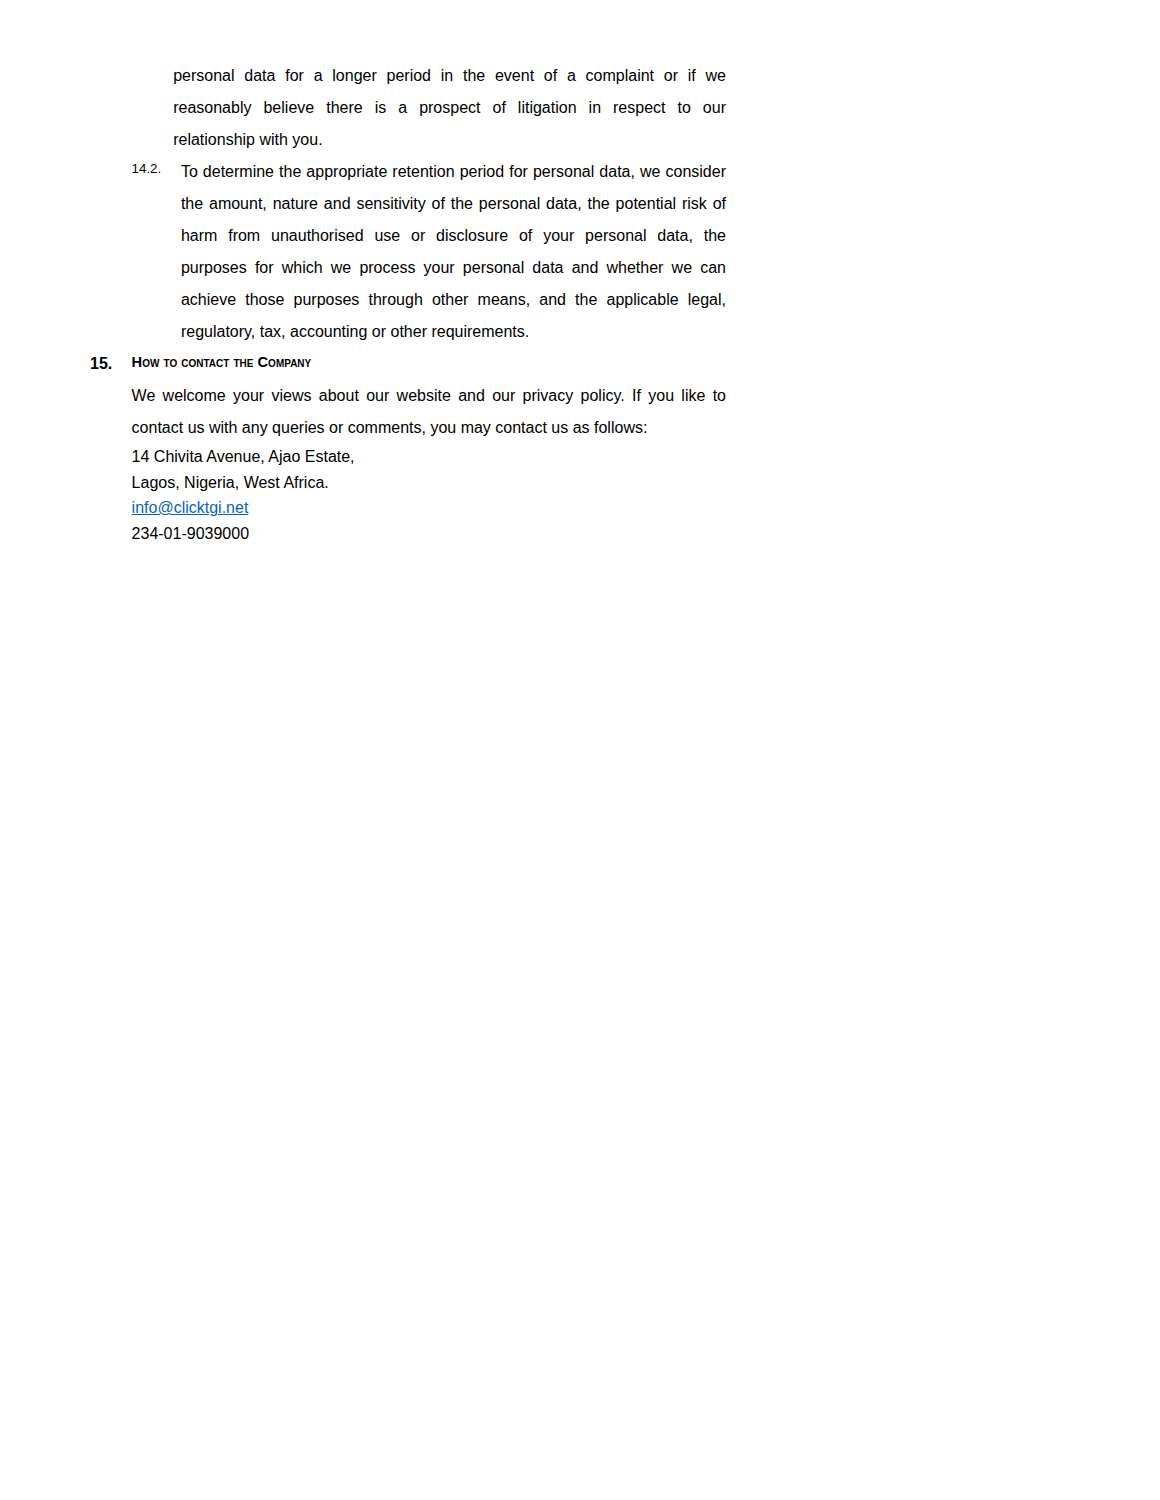personal data for a longer period in the event of a complaint or if we reasonably believe there is a prospect of litigation in respect to our relationship with you.
14.2.
To determine the appropriate retention period for personal data, we consider the amount, nature and sensitivity of the personal data, the potential risk of harm from unauthorised use or disclosure of your personal data, the purposes for which we process your personal data and whether we can achieve those purposes through other means, and the applicable legal, regulatory, tax, accounting or other requirements.
15.
How to contact the Company
We welcome your views about our website and our privacy policy. If you like to contact us with any queries or comments, you may contact us as follows:
14 Chivita Avenue, Ajao Estate,
Lagos, Nigeria, West Africa.
info@clicktgi.net
234-01-9039000